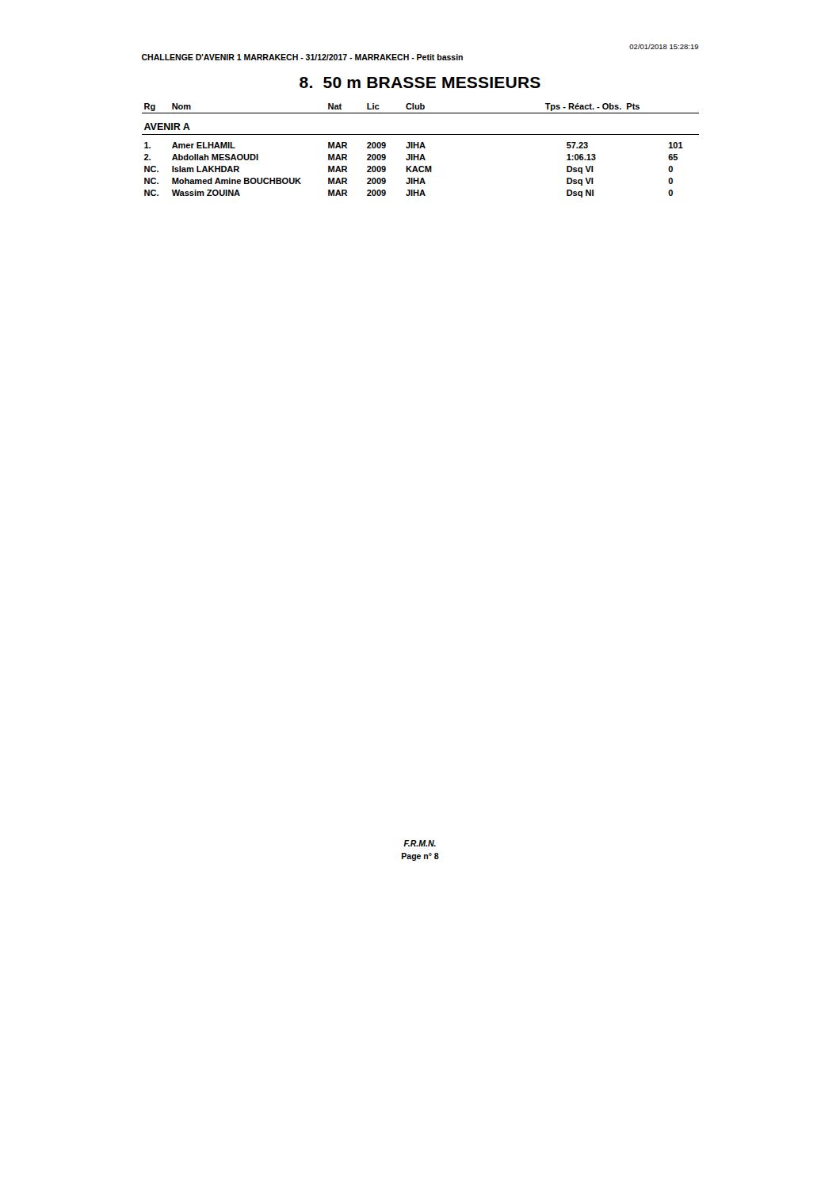02/01/2018 15:28:19
CHALLENGE D'AVENIR 1 MARRAKECH - 31/12/2017 - MARRAKECH - Petit bassin
8. 50 m BRASSE MESSIEURS
| Rg | Nom | Nat | Lic | Club | Tps - Réact. - Obs. Pts | |
| --- | --- | --- | --- | --- | --- | --- |
| AVENIR A | |
| 1. | Amer ELHAMIL | MAR | 2009 | JIHA | 57.23 | 101 |
| 2. | Abdollah MESAOUDI | MAR | 2009 | JIHA | 1:06.13 | 65 |
| NC. | Islam LAKHDAR | MAR | 2009 | KACM | Dsq VI | 0 |
| NC. | Mohamed Amine BOUCHBOUK | MAR | 2009 | JIHA | Dsq VI | 0 |
| NC. | Wassim ZOUINA | MAR | 2009 | JIHA | Dsq NI | 0 |
F.R.M.N.
Page n° 8